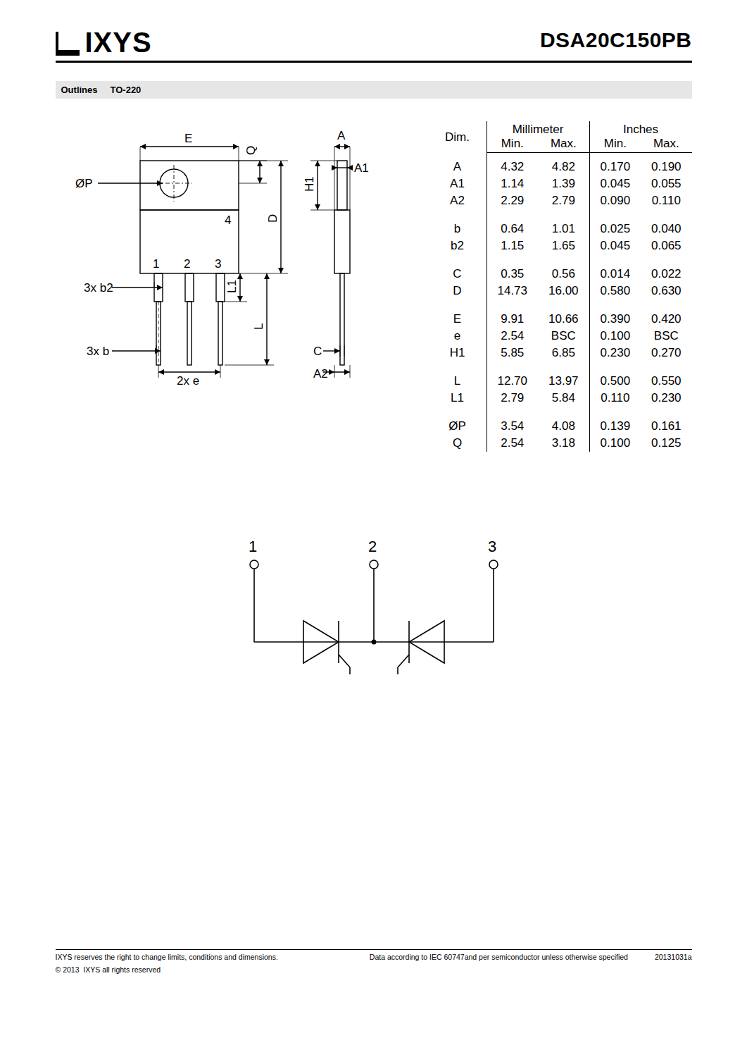IXYS
DSA20C150PB
Outlines TO-220
E Q D L1 L 3x b2 3x b 2x e ØP 4 1 2 3 A A1 H1 C A2
| Dim. | Millimeter | Inches |
| --- | --- | --- |
| Min. | Max. | Min. | Max. |
| A | 4.32 | 4.82 | 0.170 | 0.190 |
| A1 | 1.14 | 1.39 | 0.045 | 0.055 |
| A2 | 2.29 | 2.79 | 0.090 | 0.110 |
| b | 0.64 | 1.01 | 0.025 | 0.040 |
| b2 | 1.15 | 1.65 | 0.045 | 0.065 |
| C | 0.35 | 0.56 | 0.014 | 0.022 |
| D | 14.73 | 16.00 | 0.580 | 0.630 |
| E | 9.91 | 10.66 | 0.390 | 0.420 |
| e | 2.54 | BSC | 0.100 | BSC |
| H1 | 5.85 | 6.85 | 0.230 | 0.270 |
| L | 12.70 | 13.97 | 0.500 | 0.550 |
| L1 | 2.79 | 5.84 | 0.110 | 0.230 |
| ØP | 3.54 | 4.08 | 0.139 | 0.161 |
| Q | 2.54 | 3.18 | 0.100 | 0.125 |
1 2 3
IXYS reserves the right to change limits, conditions and dimensions.
Data according to IEC 60747and per semiconductor unless otherwise specified
20131031a
© 2013 IXYS all rights reserved